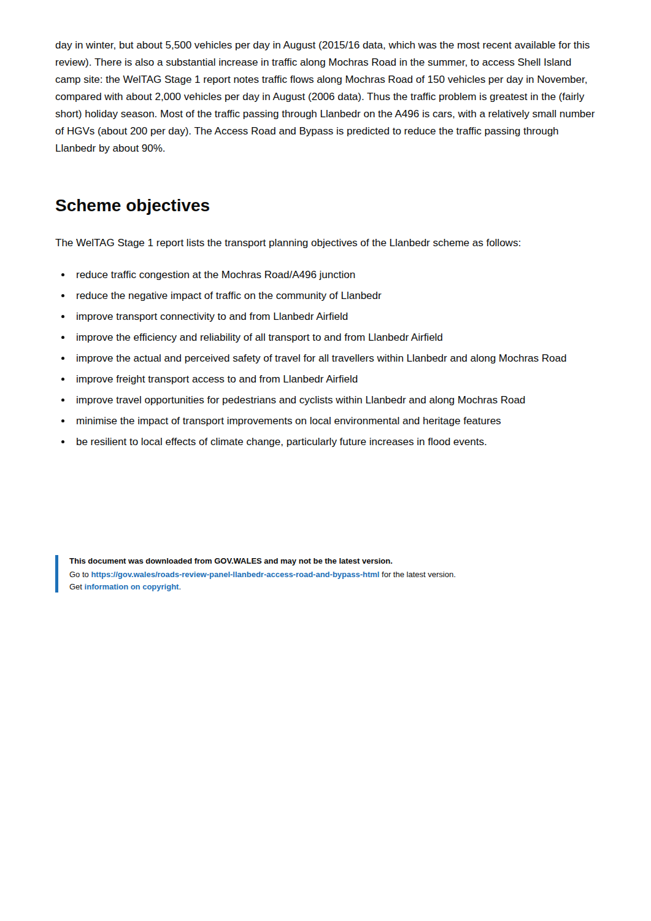day in winter, but about 5,500 vehicles per day in August (2015/16 data, which was the most recent available for this review). There is also a substantial increase in traffic along Mochras Road in the summer, to access Shell Island camp site: the WelTAG Stage 1 report notes traffic flows along Mochras Road of 150 vehicles per day in November, compared with about 2,000 vehicles per day in August (2006 data). Thus the traffic problem is greatest in the (fairly short) holiday season. Most of the traffic passing through Llanbedr on the A496 is cars, with a relatively small number of HGVs (about 200 per day). The Access Road and Bypass is predicted to reduce the traffic passing through Llanbedr by about 90%.
Scheme objectives
The WelTAG Stage 1 report lists the transport planning objectives of the Llanbedr scheme as follows:
reduce traffic congestion at the Mochras Road/A496 junction
reduce the negative impact of traffic on the community of Llanbedr
improve transport connectivity to and from Llanbedr Airfield
improve the efficiency and reliability of all transport to and from Llanbedr Airfield
improve the actual and perceived safety of travel for all travellers within Llanbedr and along Mochras Road
improve freight transport access to and from Llanbedr Airfield
improve travel opportunities for pedestrians and cyclists within Llanbedr and along Mochras Road
minimise the impact of transport improvements on local environmental and heritage features
be resilient to local effects of climate change, particularly future increases in flood events.
This document was downloaded from GOV.WALES and may not be the latest version.
Go to https://gov.wales/roads-review-panel-llanbedr-access-road-and-bypass-html for the latest version.
Get information on copyright.